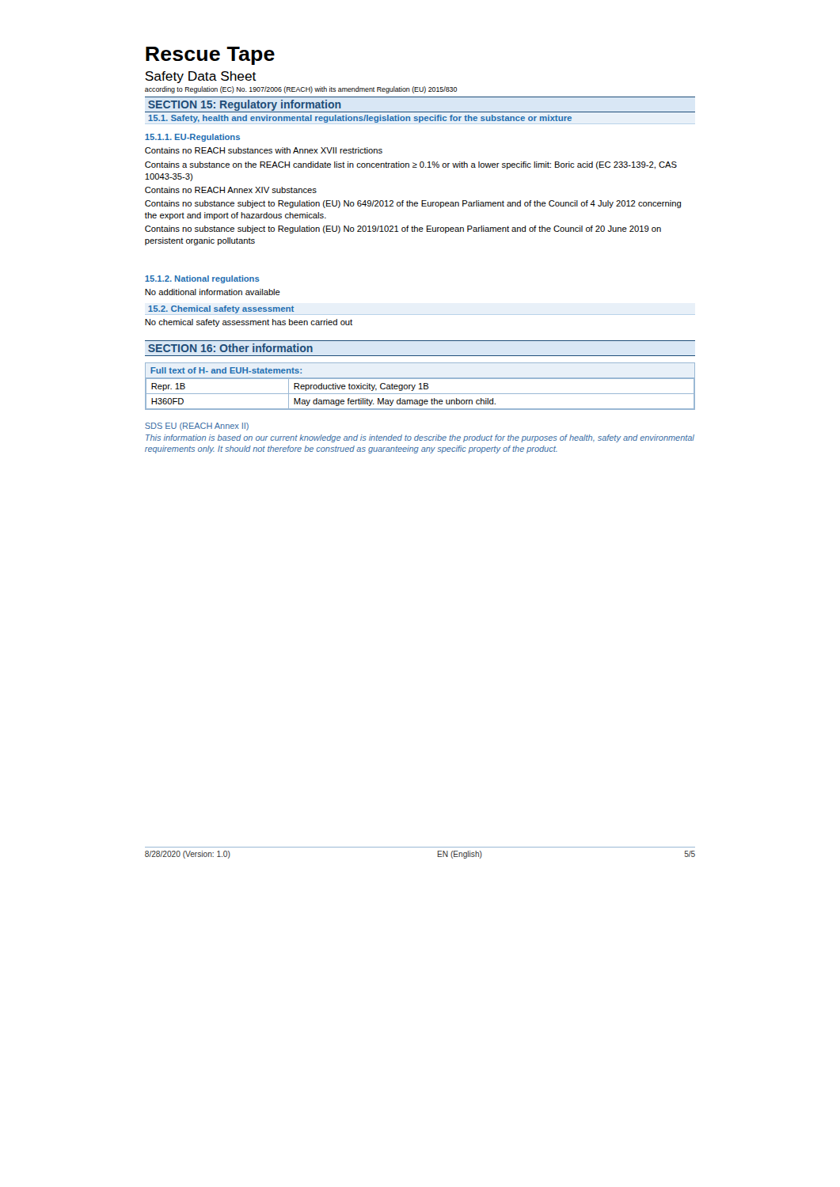Rescue Tape
Safety Data Sheet
according to Regulation (EC) No. 1907/2006 (REACH) with its amendment Regulation (EU) 2015/830
SECTION 15: Regulatory information
15.1. Safety, health and environmental regulations/legislation specific for the substance or mixture
15.1.1. EU-Regulations
Contains no REACH substances with Annex XVII restrictions
Contains a substance on the REACH candidate list in concentration ≥ 0.1% or with a lower specific limit: Boric acid (EC 233-139-2, CAS 10043-35-3)
Contains no REACH Annex XIV substances
Contains no substance subject to Regulation (EU) No 649/2012 of the European Parliament and of the Council of 4 July 2012 concerning the export and import of hazardous chemicals.
Contains no substance subject to Regulation (EU) No 2019/1021 of the European Parliament and of the Council of 20 June 2019 on persistent organic pollutants
15.1.2. National regulations
No additional information available
15.2. Chemical safety assessment
No chemical safety assessment has been carried out
SECTION 16: Other information
Full text of H- and EUH-statements:
| Repr. 1B | Reproductive toxicity, Category 1B |
| H360FD | May damage fertility. May damage the unborn child. |
SDS EU (REACH Annex II)
This information is based on our current knowledge and is intended to describe the product for the purposes of health, safety and environmental requirements only. It should not therefore be construed as guaranteeing any specific property of the product.
8/28/2020 (Version: 1.0)
EN (English)
5/5